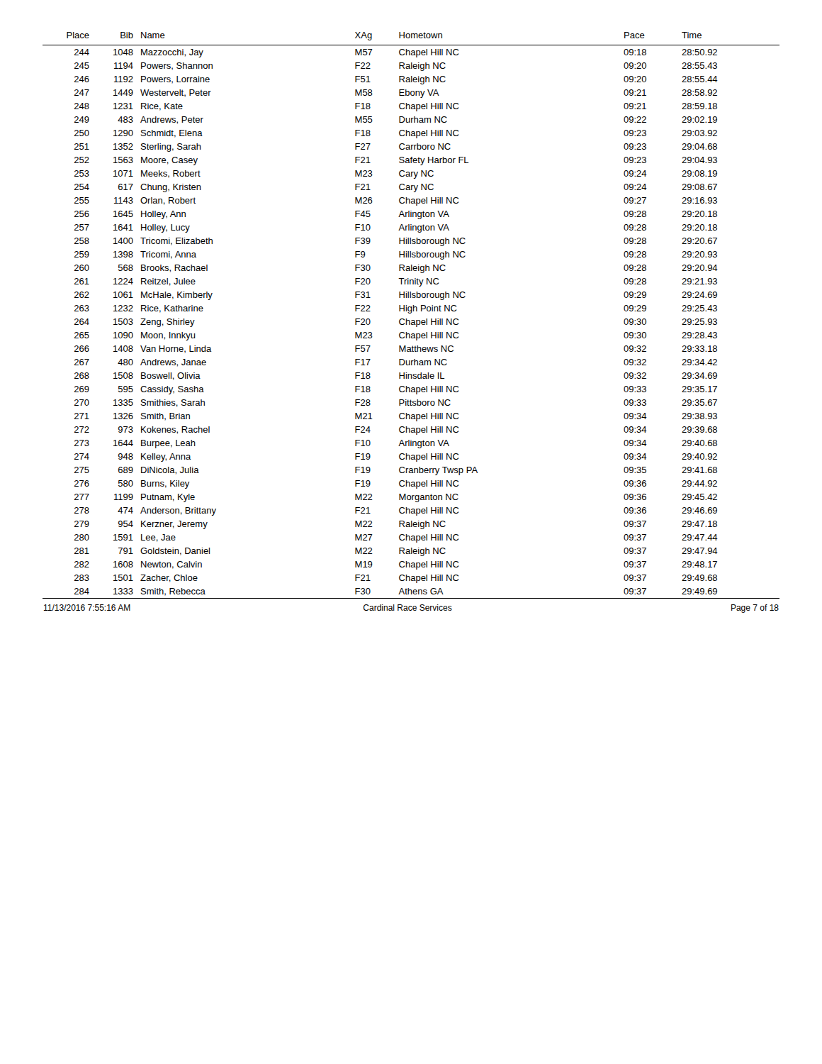| Place | Bib | Name | XAg | Hometown | Pace | Time | |
| --- | --- | --- | --- | --- | --- | --- | --- |
| 244 | 1048 | Mazzocchi, Jay | M57 | Chapel Hill NC | 09:18 | 28:50.92 | |
| 245 | 1194 | Powers, Shannon | F22 | Raleigh NC | 09:20 | 28:55.43 | |
| 246 | 1192 | Powers, Lorraine | F51 | Raleigh NC | 09:20 | 28:55.44 | |
| 247 | 1449 | Westervelt, Peter | M58 | Ebony VA | 09:21 | 28:58.92 | |
| 248 | 1231 | Rice, Kate | F18 | Chapel Hill NC | 09:21 | 28:59.18 | |
| 249 | 483 | Andrews, Peter | M55 | Durham NC | 09:22 | 29:02.19 | |
| 250 | 1290 | Schmidt, Elena | F18 | Chapel Hill NC | 09:23 | 29:03.92 | |
| 251 | 1352 | Sterling, Sarah | F27 | Carrboro NC | 09:23 | 29:04.68 | |
| 252 | 1563 | Moore, Casey | F21 | Safety Harbor FL | 09:23 | 29:04.93 | |
| 253 | 1071 | Meeks, Robert | M23 | Cary NC | 09:24 | 29:08.19 | |
| 254 | 617 | Chung, Kristen | F21 | Cary NC | 09:24 | 29:08.67 | |
| 255 | 1143 | Orlan, Robert | M26 | Chapel Hill NC | 09:27 | 29:16.93 | |
| 256 | 1645 | Holley, Ann | F45 | Arlington VA | 09:28 | 29:20.18 | |
| 257 | 1641 | Holley, Lucy | F10 | Arlington VA | 09:28 | 29:20.18 | |
| 258 | 1400 | Tricomi, Elizabeth | F39 | Hillsborough NC | 09:28 | 29:20.67 | |
| 259 | 1398 | Tricomi, Anna | F9 | Hillsborough NC | 09:28 | 29:20.93 | |
| 260 | 568 | Brooks, Rachael | F30 | Raleigh NC | 09:28 | 29:20.94 | |
| 261 | 1224 | Reitzel, Julee | F20 | Trinity NC | 09:28 | 29:21.93 | |
| 262 | 1061 | McHale, Kimberly | F31 | Hillsborough NC | 09:29 | 29:24.69 | |
| 263 | 1232 | Rice, Katharine | F22 | High Point NC | 09:29 | 29:25.43 | |
| 264 | 1503 | Zeng, Shirley | F20 | Chapel Hill NC | 09:30 | 29:25.93 | |
| 265 | 1090 | Moon, Innkyu | M23 | Chapel Hill NC | 09:30 | 29:28.43 | |
| 266 | 1408 | Van Horne, Linda | F57 | Matthews NC | 09:32 | 29:33.18 | |
| 267 | 480 | Andrews, Janae | F17 | Durham NC | 09:32 | 29:34.42 | |
| 268 | 1508 | Boswell, Olivia | F18 | Hinsdale IL | 09:32 | 29:34.69 | |
| 269 | 595 | Cassidy, Sasha | F18 | Chapel Hill NC | 09:33 | 29:35.17 | |
| 270 | 1335 | Smithies, Sarah | F28 | Pittsboro NC | 09:33 | 29:35.67 | |
| 271 | 1326 | Smith, Brian | M21 | Chapel Hill NC | 09:34 | 29:38.93 | |
| 272 | 973 | Kokenes, Rachel | F24 | Chapel Hill NC | 09:34 | 29:39.68 | |
| 273 | 1644 | Burpee, Leah | F10 | Arlington VA | 09:34 | 29:40.68 | |
| 274 | 948 | Kelley, Anna | F19 | Chapel Hill NC | 09:34 | 29:40.92 | |
| 275 | 689 | DiNicola, Julia | F19 | Cranberry Twsp PA | 09:35 | 29:41.68 | |
| 276 | 580 | Burns, Kiley | F19 | Chapel Hill NC | 09:36 | 29:44.92 | |
| 277 | 1199 | Putnam, Kyle | M22 | Morganton NC | 09:36 | 29:45.42 | |
| 278 | 474 | Anderson, Brittany | F21 | Chapel Hill NC | 09:36 | 29:46.69 | |
| 279 | 954 | Kerzner, Jeremy | M22 | Raleigh NC | 09:37 | 29:47.18 | |
| 280 | 1591 | Lee, Jae | M27 | Chapel Hill NC | 09:37 | 29:47.44 | |
| 281 | 791 | Goldstein, Daniel | M22 | Raleigh NC | 09:37 | 29:47.94 | |
| 282 | 1608 | Newton, Calvin | M19 | Chapel Hill NC | 09:37 | 29:48.17 | |
| 283 | 1501 | Zacher, Chloe | F21 | Chapel Hill NC | 09:37 | 29:49.68 | |
| 284 | 1333 | Smith, Rebecca | F30 | Athens GA | 09:37 | 29:49.69 | |
| 11/13/2016 7:55:16 AM | Cardinal Race Services | Page 7 of 18 |